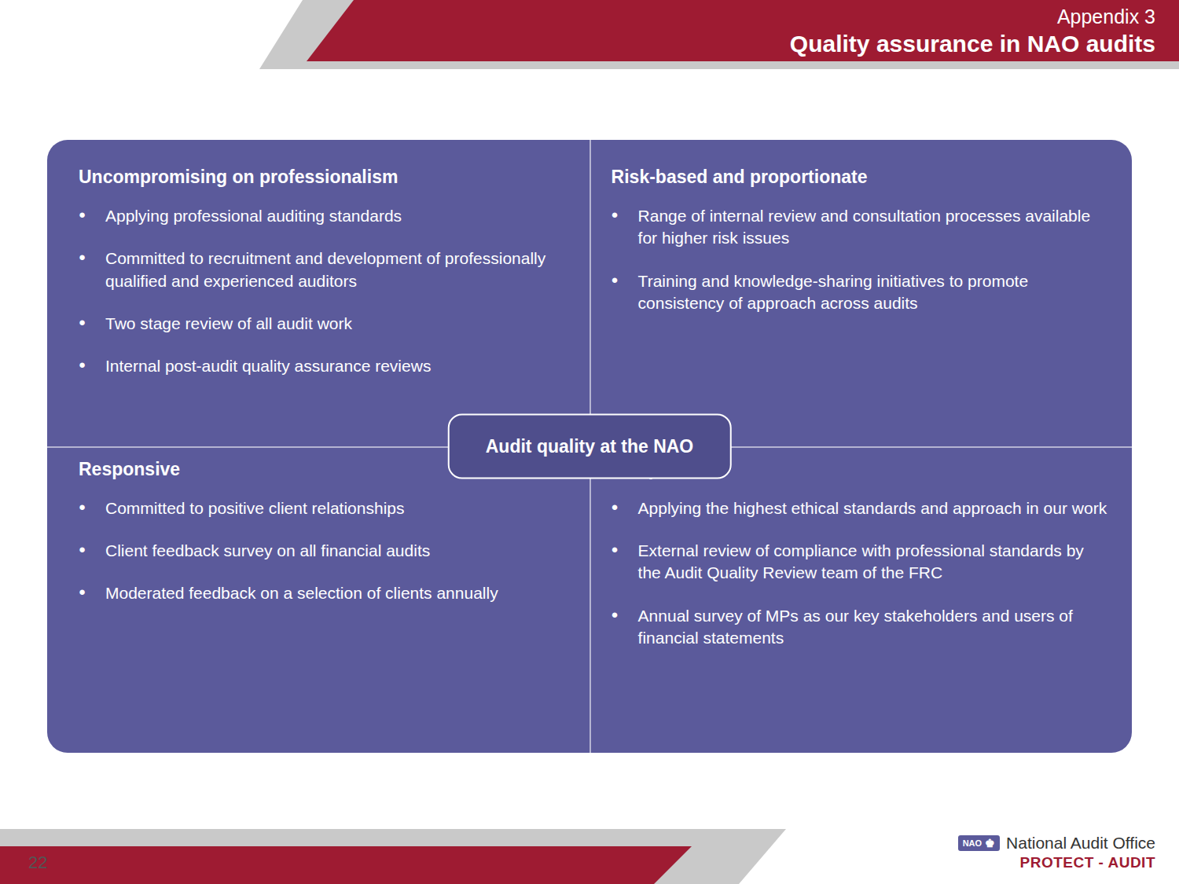Appendix 3
Quality assurance in NAO audits
Uncompromising on professionalism
Applying professional auditing standards
Committed to recruitment and development of professionally qualified and experienced auditors
Two stage review of all audit work
Internal post-audit quality assurance reviews
Risk-based and proportionate
Range of internal review and consultation processes available for higher risk issues
Training and knowledge-sharing initiatives to promote consistency of approach across audits
Audit quality at the NAO
Responsive
Committed to positive client relationships
Client feedback survey on all financial audits
Moderated feedback on a selection of clients annually
Independent
Applying the highest ethical standards and approach in our work
External review of compliance with professional standards by the Audit Quality Review team of the FRC
Annual survey of MPs as our key stakeholders and users of financial statements
22
NAO♚ National Audit Office
PROTECT - AUDIT